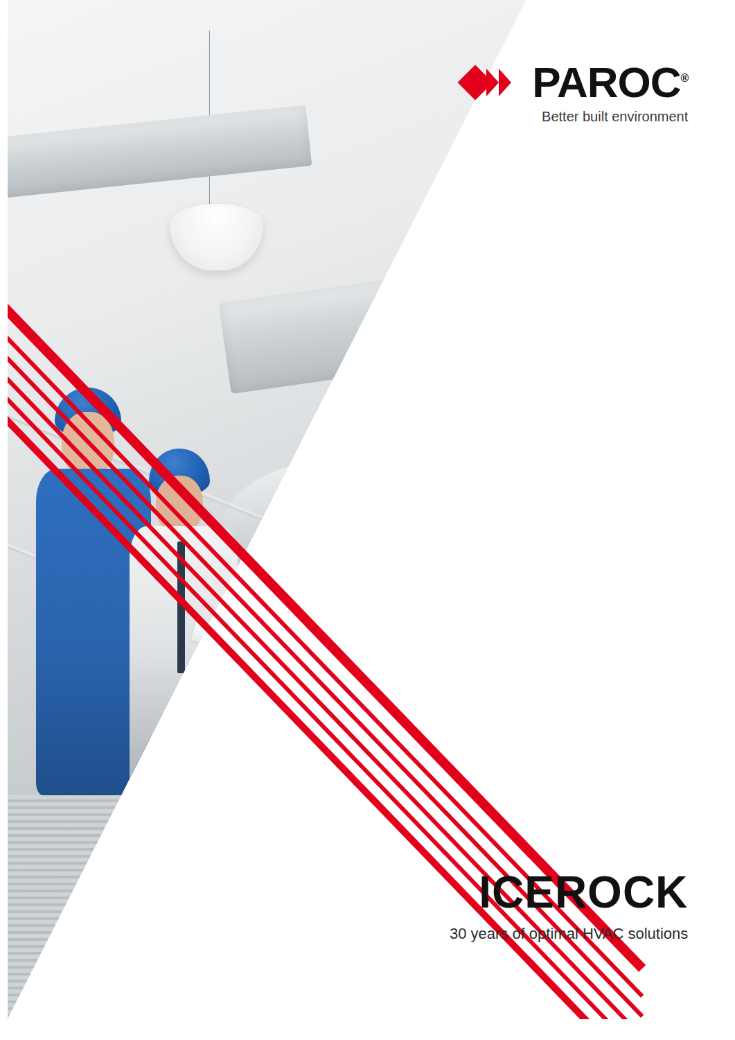PAROC®
Better built environment
ICEROCK
30 years of optimal HVAC solutions